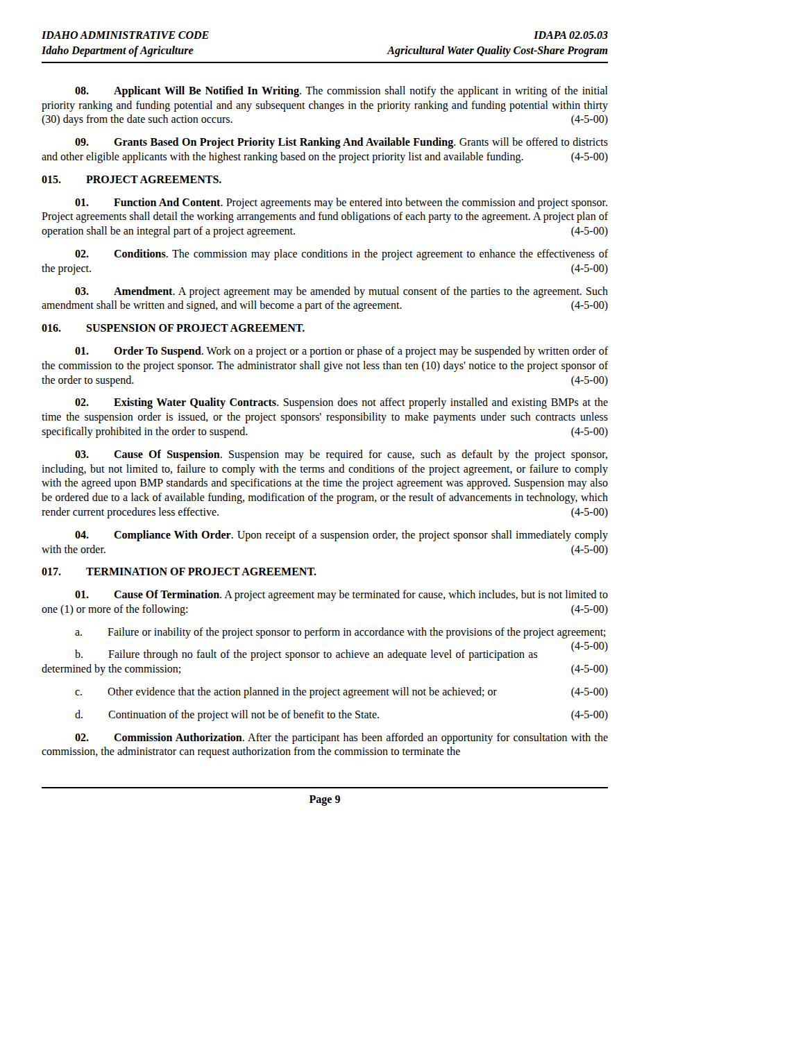IDAHO ADMINISTRATIVE CODE
Idaho Department of Agriculture
IDAPA 02.05.03
Agricultural Water Quality Cost-Share Program
08. Applicant Will Be Notified In Writing. The commission shall notify the applicant in writing of the initial priority ranking and funding potential and any subsequent changes in the priority ranking and funding potential within thirty (30) days from the date such action occurs.(4-5-00)
09. Grants Based On Project Priority List Ranking And Available Funding. Grants will be offered to districts and other eligible applicants with the highest ranking based on the project priority list and available funding.(4-5-00)
015. PROJECT AGREEMENTS.
01. Function And Content. Project agreements may be entered into between the commission and project sponsor. Project agreements shall detail the working arrangements and fund obligations of each party to the agreement. A project plan of operation shall be an integral part of a project agreement.(4-5-00)
02. Conditions. The commission may place conditions in the project agreement to enhance the effectiveness of the project.(4-5-00)
03. Amendment. A project agreement may be amended by mutual consent of the parties to the agreement. Such amendment shall be written and signed, and will become a part of the agreement.(4-5-00)
016. SUSPENSION OF PROJECT AGREEMENT.
01. Order To Suspend. Work on a project or a portion or phase of a project may be suspended by written order of the commission to the project sponsor. The administrator shall give not less than ten (10) days' notice to the project sponsor of the order to suspend.(4-5-00)
02. Existing Water Quality Contracts. Suspension does not affect properly installed and existing BMPs at the time the suspension order is issued, or the project sponsors' responsibility to make payments under such contracts unless specifically prohibited in the order to suspend.(4-5-00)
03. Cause Of Suspension. Suspension may be required for cause, such as default by the project sponsor, including, but not limited to, failure to comply with the terms and conditions of the project agreement, or failure to comply with the agreed upon BMP standards and specifications at the time the project agreement was approved. Suspension may also be ordered due to a lack of available funding, modification of the program, or the result of advancements in technology, which render current procedures less effective.(4-5-00)
04. Compliance With Order. Upon receipt of a suspension order, the project sponsor shall immediately comply with the order.(4-5-00)
017. TERMINATION OF PROJECT AGREEMENT.
01. Cause Of Termination. A project agreement may be terminated for cause, which includes, but is not limited to one (1) or more of the following:(4-5-00)
a. Failure or inability of the project sponsor to perform in accordance with the provisions of the project agreement;(4-5-00)
b. Failure through no fault of the project sponsor to achieve an adequate level of participation as determined by the commission;(4-5-00)
c. Other evidence that the action planned in the project agreement will not be achieved; or(4-5-00)
d. Continuation of the project will not be of benefit to the State.(4-5-00)
02. Commission Authorization. After the participant has been afforded an opportunity for consultation with the commission, the administrator can request authorization from the commission to terminate the
Page 9